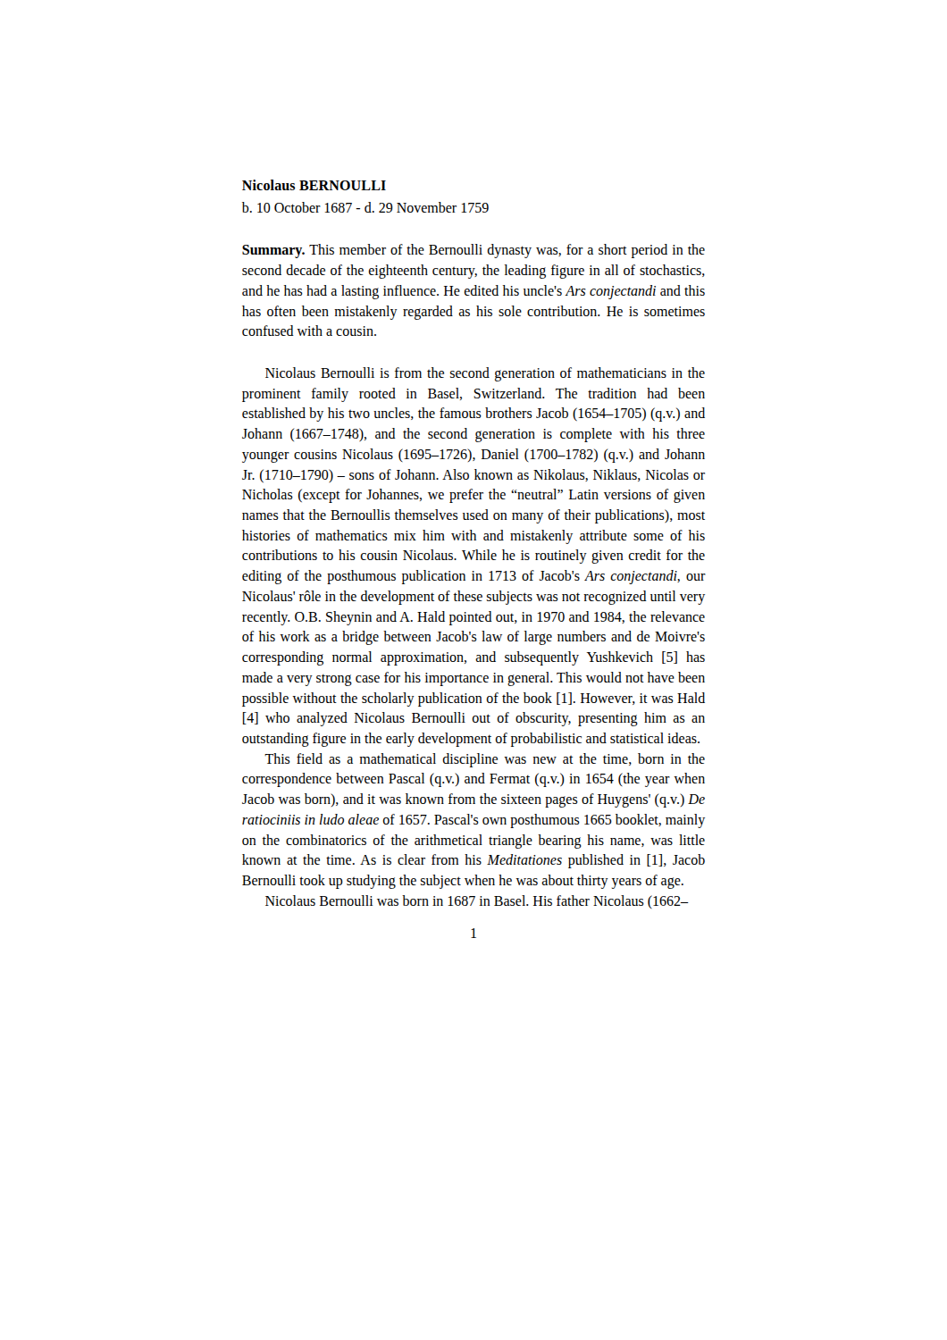Nicolaus BERNOULLI
b. 10 October 1687 - d. 29 November 1759
Summary. This member of the Bernoulli dynasty was, for a short period in the second decade of the eighteenth century, the leading figure in all of stochastics, and he has had a lasting influence. He edited his uncle's Ars conjectandi and this has often been mistakenly regarded as his sole contribution. He is sometimes confused with a cousin.
Nicolaus Bernoulli is from the second generation of mathematicians in the prominent family rooted in Basel, Switzerland. The tradition had been established by his two uncles, the famous brothers Jacob (1654–1705) (q.v.) and Johann (1667–1748), and the second generation is complete with his three younger cousins Nicolaus (1695–1726), Daniel (1700–1782) (q.v.) and Johann Jr. (1710–1790) – sons of Johann. Also known as Nikolaus, Niklaus, Nicolas or Nicholas (except for Johannes, we prefer the “neutral” Latin versions of given names that the Bernoullis themselves used on many of their publications), most histories of mathematics mix him with and mistakenly attribute some of his contributions to his cousin Nicolaus. While he is routinely given credit for the editing of the posthumous publication in 1713 of Jacob's Ars conjectandi, our Nicolaus' rôle in the development of these subjects was not recognized until very recently. O.B. Sheynin and A. Hald pointed out, in 1970 and 1984, the relevance of his work as a bridge between Jacob's law of large numbers and de Moivre's corresponding normal approximation, and subsequently Yushkevich [5] has made a very strong case for his importance in general. This would not have been possible without the scholarly publication of the book [1]. However, it was Hald [4] who analyzed Nicolaus Bernoulli out of obscurity, presenting him as an outstanding figure in the early development of probabilistic and statistical ideas.
This field as a mathematical discipline was new at the time, born in the correspondence between Pascal (q.v.) and Fermat (q.v.) in 1654 (the year when Jacob was born), and it was known from the sixteen pages of Huygens' (q.v.) De ratiociniis in ludo aleae of 1657. Pascal's own posthumous 1665 booklet, mainly on the combinatorics of the arithmetical triangle bearing his name, was little known at the time. As is clear from his Meditationes published in [1], Jacob Bernoulli took up studying the subject when he was about thirty years of age.
Nicolaus Bernoulli was born in 1687 in Basel. His father Nicolaus (1662–
1